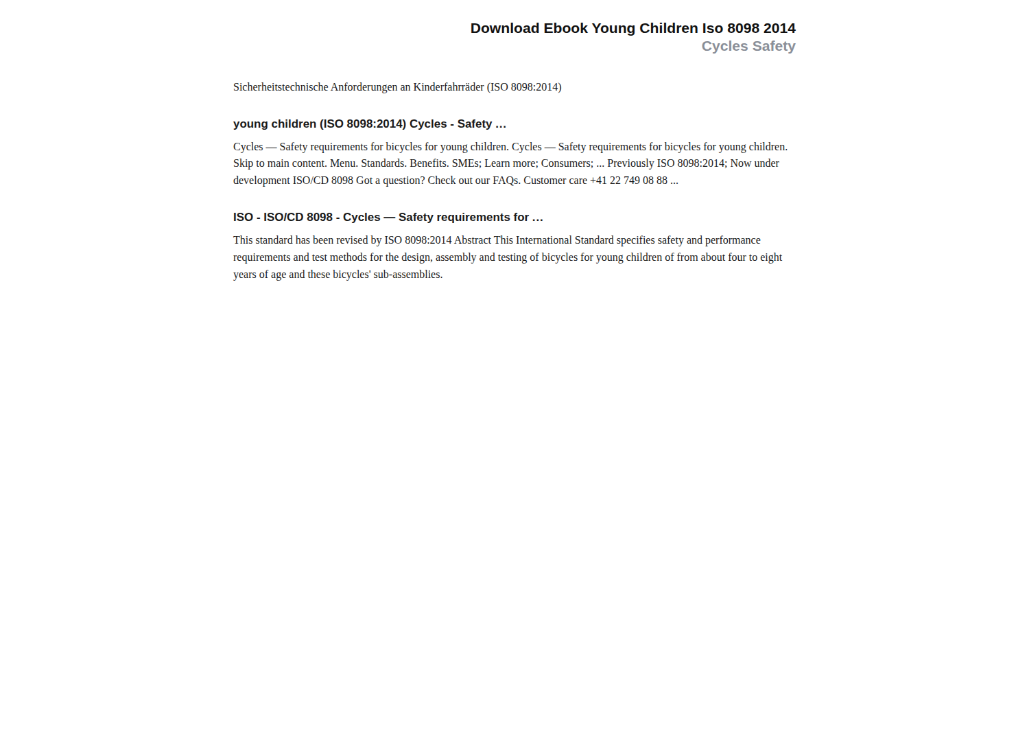Download Ebook Young Children Iso 8098 2014
Cycles Safety
Sicherheitstechnische Anforderungen an Kinderfahrräder (ISO 8098:2014)
young children (ISO 8098:2014) Cycles - Safety ...
Cycles — Safety requirements for bicycles for young children. Cycles — Safety requirements for bicycles for young children. Skip to main content. Menu. Standards. Benefits. SMEs; Learn more; Consumers; ... Previously ISO 8098:2014; Now under development ISO/CD 8098 Got a question? Check out our FAQs. Customer care +41 22 749 08 88 ...
ISO - ISO/CD 8098 - Cycles — Safety requirements for ...
This standard has been revised by ISO 8098:2014 Abstract This International Standard specifies safety and performance requirements and test methods for the design, assembly and testing of bicycles for young children of from about four to eight years of age and these bicycles' sub-assemblies.